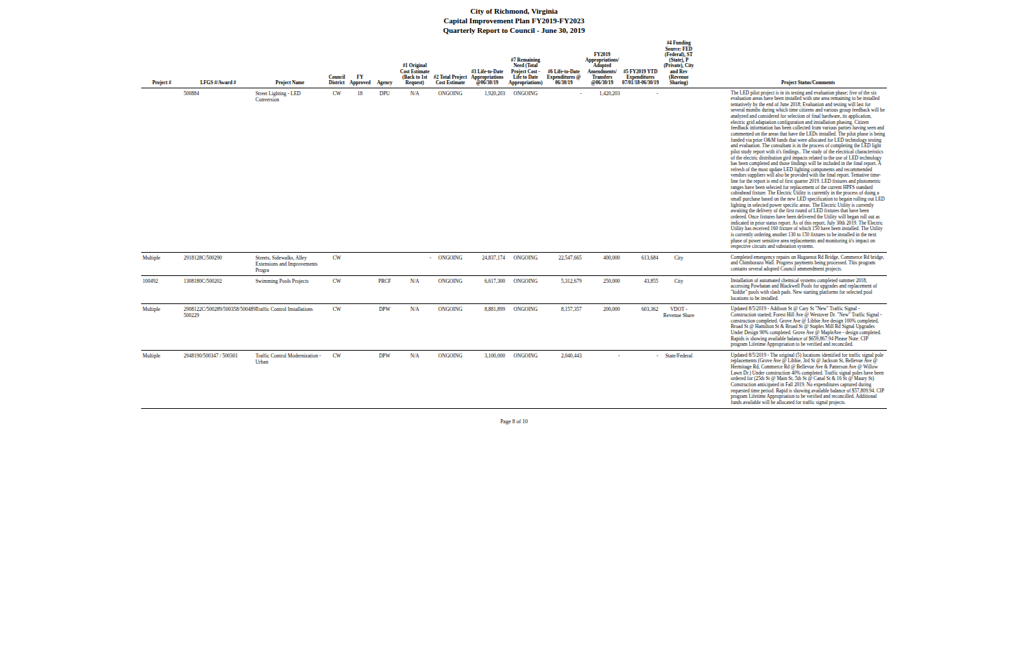City of Richmond, Virginia
Capital Improvement Plan FY2019-FY2023
Quarterly Report to Council - June 30, 2019
| Project # | LFGS #/Award # | Project Name | Council District | FY Approved | Agency | #1 Original Cost Estimate (Back to 1st Request) | #2 Total Project Cost Estimate | #3 Life-to-Date Appropriations @06/30/19 | #7 Remaining Need (Total Project Cost - Life to Date Appropriations) | #6 Life-to-Date Expenditures @ 06/30/19 | FY2019 Appropriations/ Adopted Amendments/ Transfers @06/30/19 | #5 FY2019 YTD Expenditures 07/01/18-06/30/19 | #4 Funding Source: FED (Federal), ST (State), P (Private), City and Rev (Revenue Sharing) | | Project Status/Comments |
| --- | --- | --- | --- | --- | --- | --- | --- | --- | --- | --- | --- | --- | --- | --- | --- |
| | 500884 | Street Lighting - LED Conversion | CW | 18 | DPU | N/A | ONGOING | 1,920,203 | ONGOING | - | 1,420,203 | - | | | The LED pilot project is in its testing and evaluation phase; five of the six evaluation areas have been installed with one area remaining to be installed tentatively by the end of June 2018; Evaluation and testing will last for several months during which time citizens and various group feedback will be analyzed and considered for selection of final hardware, its application, electric grid adaptation configuration and installation phasing. Citizen feedback information has been collected from various parties having seen and commented on the areas that have the LEDs installed. The pilot phase is being funded via prior O&M funds that were allocated for LED technology testing and evaluation. The consultant is in the process of completing the LED light pilot study report with it's findings.. The study of the electrical characteristics of the electric distribution gird impacts related to the use of LED technology has been completed and those findings will be included in the final report. A refresh of the most update LED lighting components and recommended vendors suppliers will also be provided with the final report. Tentative time-line for the report is end of first quarter 2019. LED fixtures and photometric ranges have been selected for replacement of the current HPFS standard cobrahead fixture. The Electric Utility is currently in the process of doing a small purchase based on the new LED specification to begain rolling out LED lighting in selected power specific areas. The Electric Utility is currently awaiting the delivery of the first round of LED fixtures that have been ordered. Once fixtures have been delivered the Utility will began roll out as indicated in prior status report. As of this report, July 30th 2019. The Electric Utility has received 160 fixture of which 150 have been installed. The Utility is currently ordering another 130 to 150 fixtures to be installed in the next phase of power sensitive area replacements and monitoring it's impact on respective circuits and substation systems. |
| Multiple | 2918128C/500290 | Streets, Sidewalks, Alley Extensions and Improvements Progra | CW | | | - | ONGOING | 24,837,174 | ONGOING | 22,547,665 | 400,000 | 613,684 | City | | Completed emergency repairs on Huguenot Rd Bridge, Commerce Rd bridge, and Chimborazo Wall. Progress payments being processed. This program contains several adopted Council ammendment projects. |
| 100492 | 1308180C/500202 | Swimming Pools Projects | CW | | PRCF | N/A | ONGOING | 6,617,300 | ONGOING | 5,312,679 | 250,000 | 43,855 | City | | Installation of automated chemical systems completed summer 2018, accessing Powhatan and Blackwell Pools for upgrades and replacement of "kiddie" pools with slash pads. New starting platforms for selected pool locations to be installed. |
| Multiple | 2908122C/500289/500358/500489/ 500229 | Traffic Control Installations | CW | | DPW | N/A | ONGOING | 8,881,899 | ONGOING | 8,157,357 | 200,000 | 603,362 | VDOT - Revenue Share | | Updated 8/5/2019 - Addison St @ Cary St "New" Traffic Signal - Construction started; Forest Hill Ave @ Westover Dr. "New" Traffic Signal - construction completed. Grove Ave @ Libbie Ave design 100% completed, Broad St @ Hamilton St & Broad St @ Staples Mill Rd Signal Upgrades Under Design 90% completed. Grove Ave @ MapleAve - design completed. Rapids is showing available balance of $659,867.94 Please Note: CIP program Lifetime Appropriation to be verified and reconciled. |
| Multiple | 2948190/500347 / 500301 | Traffic Control Modernization - Urban | CW | | DPW | N/A | ONGOING | 3,100,000 | ONGOING | 2,040,443 | - | - | State/Federal | | Updated 8/5/2019 - The original (5) locations identified for traffic signal pole replacements (Grove Ave @ Libbie, 3rd St @ Jackson St, Bellevue Ave @ Hermitage Rd, Commerce Rd @ Bellevue Ave & Patterson Ave @ Willow Lawn Dr.) Under construction 40% completed. Traffic signal poles have been ordered for (25th St @ Main St, 5th St @ Canal St & 16 St @ Maury St) Construction anticipated in Fall 2019. No expenditures captured during requested time period. Rapid is showing available balance of $57,809.94. CIP program Lifetime Appropriation to be verified and reconcilled. Additional funds available will be allocated for traffic signal projects. |
Page 8 of 10